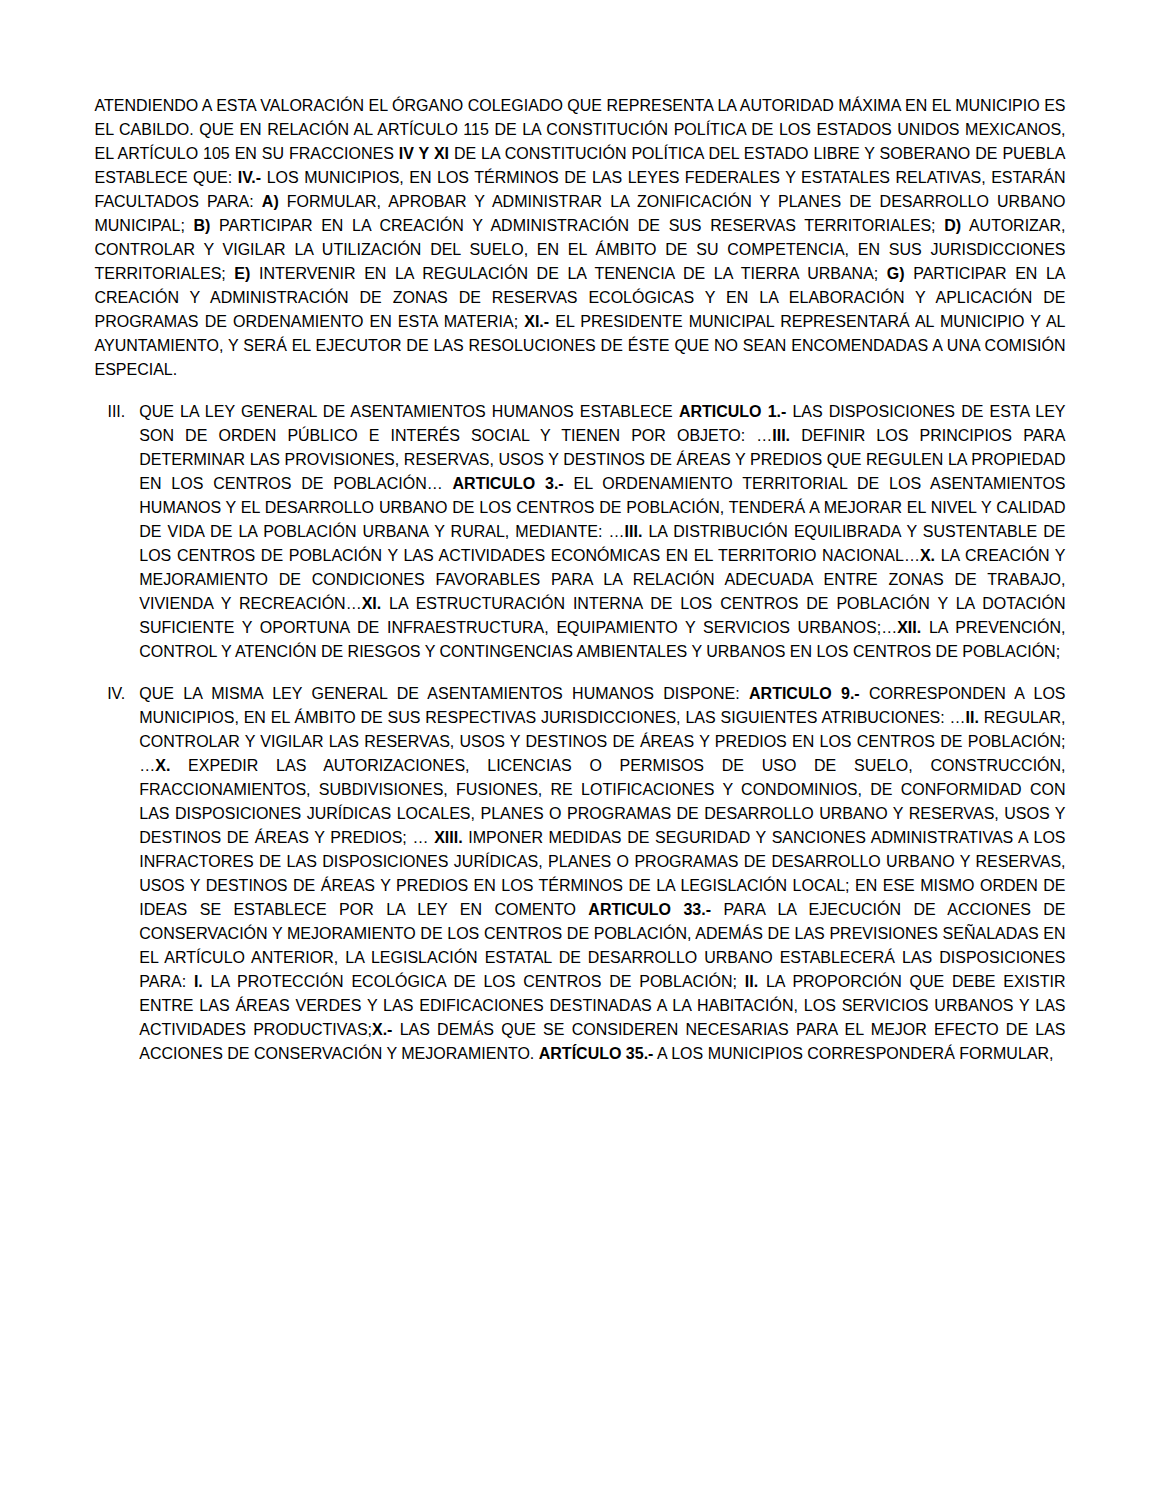ATENDIENDO A ESTA VALORACIÓN EL ÓRGANO COLEGIADO QUE REPRESENTA LA AUTORIDAD MÁXIMA EN EL MUNICIPIO ES EL CABILDO. QUE EN RELACIÓN AL ARTÍCULO 115 DE LA CONSTITUCIÓN POLÍTICA DE LOS ESTADOS UNIDOS MEXICANOS, EL ARTÍCULO 105 EN SU FRACCIONES IV Y XI DE LA CONSTITUCIÓN POLÍTICA DEL ESTADO LIBRE Y SOBERANO DE PUEBLA ESTABLECE QUE: IV.- LOS MUNICIPIOS, EN LOS TÉRMINOS DE LAS LEYES FEDERALES Y ESTATALES RELATIVAS, ESTARÁN FACULTADOS PARA: A) FORMULAR, APROBAR Y ADMINISTRAR LA ZONIFICACIÓN Y PLANES DE DESARROLLO URBANO MUNICIPAL; B) PARTICIPAR EN LA CREACIÓN Y ADMINISTRACIÓN DE SUS RESERVAS TERRITORIALES; D) AUTORIZAR, CONTROLAR Y VIGILAR LA UTILIZACIÓN DEL SUELO, EN EL ÁMBITO DE SU COMPETENCIA, EN SUS JURISDICCIONES TERRITORIALES; E) INTERVENIR EN LA REGULACIÓN DE LA TENENCIA DE LA TIERRA URBANA; G) PARTICIPAR EN LA CREACIÓN Y ADMINISTRACIÓN DE ZONAS DE RESERVAS ECOLÓGICAS Y EN LA ELABORACIÓN Y APLICACIÓN DE PROGRAMAS DE ORDENAMIENTO EN ESTA MATERIA; XI.- EL PRESIDENTE MUNICIPAL REPRESENTARÁ AL MUNICIPIO Y AL AYUNTAMIENTO, Y SERÁ EL EJECUTOR DE LAS RESOLUCIONES DE ÉSTE QUE NO SEAN ENCOMENDADAS A UNA COMISIÓN ESPECIAL.
QUE LA LEY GENERAL DE ASENTAMIENTOS HUMANOS ESTABLECE ARTICULO 1.- LAS DISPOSICIONES DE ESTA LEY SON DE ORDEN PÚBLICO E INTERÉS SOCIAL Y TIENEN POR OBJETO: …III. DEFINIR LOS PRINCIPIOS PARA DETERMINAR LAS PROVISIONES, RESERVAS, USOS Y DESTINOS DE ÁREAS Y PREDIOS QUE REGULEN LA PROPIEDAD EN LOS CENTROS DE POBLACIÓN… ARTICULO 3.- EL ORDENAMIENTO TERRITORIAL DE LOS ASENTAMIENTOS HUMANOS Y EL DESARROLLO URBANO DE LOS CENTROS DE POBLACIÓN, TENDERÁ A MEJORAR EL NIVEL Y CALIDAD DE VIDA DE LA POBLACIÓN URBANA Y RURAL, MEDIANTE: …III. LA DISTRIBUCIÓN EQUILIBRADA Y SUSTENTABLE DE LOS CENTROS DE POBLACIÓN Y LAS ACTIVIDADES ECONÓMICAS EN EL TERRITORIO NACIONAL…X. LA CREACIÓN Y MEJORAMIENTO DE CONDICIONES FAVORABLES PARA LA RELACIÓN ADECUADA ENTRE ZONAS DE TRABAJO, VIVIENDA Y RECREACIÓN…XI. LA ESTRUCTURACIÓN INTERNA DE LOS CENTROS DE POBLACIÓN Y LA DOTACIÓN SUFICIENTE Y OPORTUNA DE INFRAESTRUCTURA, EQUIPAMIENTO Y SERVICIOS URBANOS;…XII. LA PREVENCIÓN, CONTROL Y ATENCIÓN DE RIESGOS Y CONTINGENCIAS AMBIENTALES Y URBANOS EN LOS CENTROS DE POBLACIÓN;
QUE LA MISMA LEY GENERAL DE ASENTAMIENTOS HUMANOS DISPONE: ARTICULO 9.- CORRESPONDEN A LOS MUNICIPIOS, EN EL ÁMBITO DE SUS RESPECTIVAS JURISDICCIONES, LAS SIGUIENTES ATRIBUCIONES: …II. REGULAR, CONTROLAR Y VIGILAR LAS RESERVAS, USOS Y DESTINOS DE ÁREAS Y PREDIOS EN LOS CENTROS DE POBLACIÓN; …X. EXPEDIR LAS AUTORIZACIONES, LICENCIAS O PERMISOS DE USO DE SUELO, CONSTRUCCIÓN, FRACCIONAMIENTOS, SUBDIVISIONES, FUSIONES, RE LOTIFICACIONES Y CONDOMINIOS, DE CONFORMIDAD CON LAS DISPOSICIONES JURÍDICAS LOCALES, PLANES O PROGRAMAS DE DESARROLLO URBANO Y RESERVAS, USOS Y DESTINOS DE ÁREAS Y PREDIOS; … XIII. IMPONER MEDIDAS DE SEGURIDAD Y SANCIONES ADMINISTRATIVAS A LOS INFRACTORES DE LAS DISPOSICIONES JURÍDICAS, PLANES O PROGRAMAS DE DESARROLLO URBANO Y RESERVAS, USOS Y DESTINOS DE ÁREAS Y PREDIOS EN LOS TÉRMINOS DE LA LEGISLACIÓN LOCAL; EN ESE MISMO ORDEN DE IDEAS SE ESTABLECE POR LA LEY EN COMENTO ARTICULO 33.- PARA LA EJECUCIÓN DE ACCIONES DE CONSERVACIÓN Y MEJORAMIENTO DE LOS CENTROS DE POBLACIÓN, ADEMÁS DE LAS PREVISIONES SEÑALADAS EN EL ARTÍCULO ANTERIOR, LA LEGISLACIÓN ESTATAL DE DESARROLLO URBANO ESTABLECERÁ LAS DISPOSICIONES PARA: I. LA PROTECCIÓN ECOLÓGICA DE LOS CENTROS DE POBLACIÓN; II. LA PROPORCIÓN QUE DEBE EXISTIR ENTRE LAS ÁREAS VERDES Y LAS EDIFICACIONES DESTINADAS A LA HABITACIÓN, LOS SERVICIOS URBANOS Y LAS ACTIVIDADES PRODUCTIVAS;X.- LAS DEMÁS QUE SE CONSIDEREN NECESARIAS PARA EL MEJOR EFECTO DE LAS ACCIONES DE CONSERVACIÓN Y MEJORAMIENTO. ARTÍCULO 35.- A LOS MUNICIPIOS CORRESPONDERÁ FORMULAR,